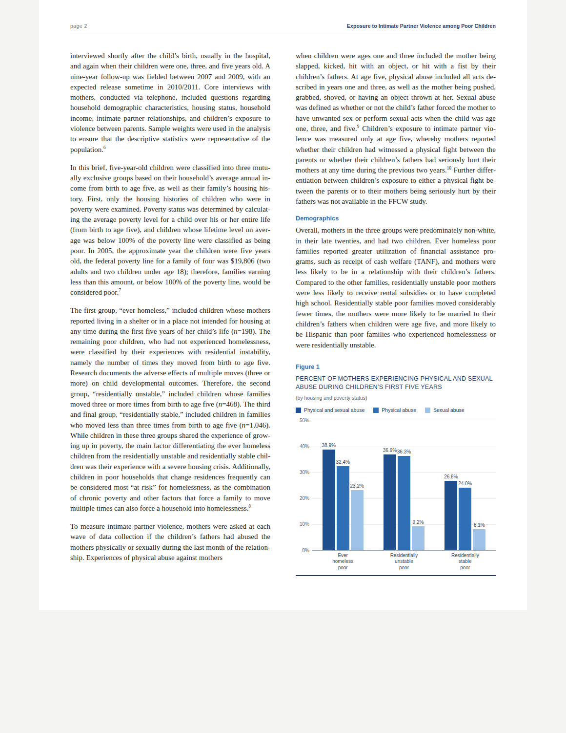page 2
Exposure to Intimate Partner Violence among Poor Children
interviewed shortly after the child’s birth, usually in the hospital, and again when their children were one, three, and five years old. A nine-year follow-up was fielded between 2007 and 2009, with an expected release sometime in 2010/2011. Core interviews with mothers, conducted via telephone, included questions regarding household demographic characteristics, housing status, household income, intimate partner relationships, and children’s exposure to violence between parents. Sample weights were used in the analysis to ensure that the descriptive statistics were representative of the population.6
In this brief, five-year-old children were classified into three mutually exclusive groups based on their household’s average annual income from birth to age five, as well as their family’s housing history. First, only the housing histories of children who were in poverty were examined. Poverty status was determined by calculating the average poverty level for a child over his or her entire life (from birth to age five), and children whose lifetime level on average was below 100% of the poverty line were classified as being poor. In 2005, the approximate year the children were five years old, the federal poverty line for a family of four was $19,806 (two adults and two children under age 18); therefore, families earning less than this amount, or below 100% of the poverty line, would be considered poor.7
The first group, “ever homeless,” included children whose mothers reported living in a shelter or in a place not intended for housing at any time during the first five years of her child’s life (n=198). The remaining poor children, who had not experienced homelessness, were classified by their experiences with residential instability, namely the number of times they moved from birth to age five. Research documents the adverse effects of multiple moves (three or more) on child developmental outcomes. Therefore, the second group, “residentially unstable,” included children whose families moved three or more times from birth to age five (n=468). The third and final group, “residentially stable,” included children in families who moved less than three times from birth to age five (n=1,046). While children in these three groups shared the experience of growing up in poverty, the main factor differentiating the ever homeless children from the residentially unstable and residentially stable children was their experience with a severe housing crisis. Additionally, children in poor households that change residences frequently can be considered most “at risk” for homelessness, as the combination of chronic poverty and other factors that force a family to move multiple times can also force a household into homelessness.8
To measure intimate partner violence, mothers were asked at each wave of data collection if the children’s fathers had abused the mothers physically or sexually during the last month of the relationship. Experiences of physical abuse against mothers
when children were ages one and three included the mother being slapped, kicked, hit with an object, or hit with a fist by their children’s fathers. At age five, physical abuse included all acts described in years one and three, as well as the mother being pushed, grabbed, shoved, or having an object thrown at her. Sexual abuse was defined as whether or not the child’s father forced the mother to have unwanted sex or perform sexual acts when the child was age one, three, and five.9 Children’s exposure to intimate partner violence was measured only at age five, whereby mothers reported whether their children had witnessed a physical fight between the parents or whether their children’s fathers had seriously hurt their mothers at any time during the previous two years.10 Further differentiation between children’s exposure to either a physical fight between the parents or to their mothers being seriously hurt by their fathers was not available in the FFCW study.
Demographics
Overall, mothers in the three groups were predominately non-white, in their late twenties, and had two children. Ever homeless poor families reported greater utilization of financial assistance programs, such as receipt of cash welfare (TANF), and mothers were less likely to be in a relationship with their children’s fathers. Compared to the other families, residentially unstable poor mothers were less likely to receive rental subsidies or to have completed high school. Residentially stable poor families moved considerably fewer times, the mothers were more likely to be married to their children’s fathers when children were age five, and more likely to be Hispanic than poor families who experienced homelessness or were residentially unstable.
Figure 1
Percent of mothers experiencing physical and sexual abuse during children’s first five years
(by housing and poverty status)
Physical and sexual abuse
Physical abuse
Sexual abuse
50% 40% 30% 20% 10% 0%
38.9%
32.4%
23.2%
36.9%
36.3%
9.2%
26.8%
24.0%
8.1%
Ever
homeless
poor
Residentially
unstable
poor
Residentially
stable
poor